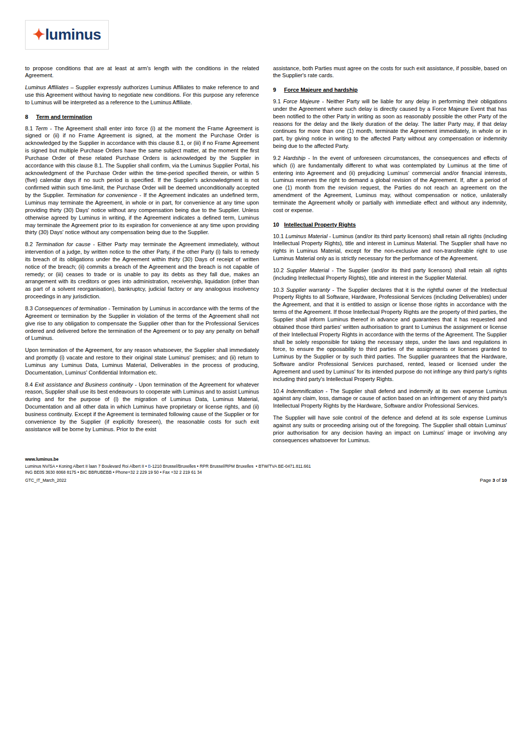✦luminus
to propose conditions that are at least at arm's length with the conditions in the related Agreement.
Luminus Affiliates – Supplier expressly authorizes Luminus Affiliates to make reference to and use this Agreement without having to negotiate new conditions. For this purpose any reference to Luminus will be interpreted as a reference to the Luminus Affiliate.
8 Term and termination
8.1 Term - The Agreement shall enter into force (i) at the moment the Frame Agreement is signed or (ii) if no Frame Agreement is signed, at the moment the Purchase Order is acknowledged by the Supplier in accordance with this clause 8.1, or (iii) if no Frame Agreement is signed but multiple Purchase Orders have the same subject matter, at the moment the first Purchase Order of these related Purchase Orders is acknowledged by the Supplier in accordance with this clause 8.1. The Supplier shall confirm, via the Luminus Supplier Portal, his acknowledgment of the Purchase Order within the time-period specified therein, or within 5 (five) calendar days if no such period is specified. If the Supplier's acknowledgment is not confirmed within such time-limit, the Purchase Order will be deemed unconditionally accepted by the Supplier. Termination for convenience - If the Agreement indicates an undefined term, Luminus may terminate the Agreement, in whole or in part, for convenience at any time upon providing thirty (30) Days' notice without any compensation being due to the Supplier. Unless otherwise agreed by Luminus in writing, if the Agreement indicates a defined term, Luminus may terminate the Agreement prior to its expiration for convenience at any time upon providing thirty (30) Days' notice without any compensation being due to the Supplier.
8.2 Termination for cause - Either Party may terminate the Agreement immediately, without intervention of a judge, by written notice to the other Party, if the other Party (i) fails to remedy its breach of its obligations under the Agreement within thirty (30) Days of receipt of written notice of the breach; (ii) commits a breach of the Agreement and the breach is not capable of remedy; or (iii) ceases to trade or is unable to pay its debts as they fall due, makes an arrangement with its creditors or goes into administration, receivership, liquidation (other than as part of a solvent reorganisation), bankruptcy, judicial factory or any analogous insolvency proceedings in any jurisdiction.
8.3 Consequences of termination - Termination by Luminus in accordance with the terms of the Agreement or termination by the Supplier in violation of the terms of the Agreement shall not give rise to any obligation to compensate the Supplier other than for the Professional Services ordered and delivered before the termination of the Agreement or to pay any penalty on behalf of Luminus.
Upon termination of the Agreement, for any reason whatsoever, the Supplier shall immediately and promptly (i) vacate and restore to their original state Luminus' premises; and (ii) return to Luminus any Luminus Data, Luminus Material, Deliverables in the process of producing, Documentation, Luminus' Confidential Information etc.
8.4 Exit assistance and Business continuity - Upon termination of the Agreement for whatever reason, Supplier shall use its best endeavours to cooperate with Luminus and to assist Luminus during and for the purpose of (i) the migration of Luminus Data, Luminus Material, Documentation and all other data in which Luminus have proprietary or license rights, and (ii) business continuity. Except if the Agreement is terminated following cause of the Supplier or for convenience by the Supplier (if explicitly foreseen), the reasonable costs for such exit assistance will be borne by Luminus. Prior to the exist
assistance, both Parties must agree on the costs for such exit assistance, if possible, based on the Supplier's rate cards.
9 Force Majeure and hardship
9.1 Force Majeure - Neither Party will be liable for any delay in performing their obligations under the Agreement where such delay is directly caused by a Force Majeure Event that has been notified to the other Party in writing as soon as reasonably possible the other Party of the reasons for the delay and the likely duration of the delay. The latter Party may, if that delay continues for more than one (1) month, terminate the Agreement immediately, in whole or in part, by giving notice in writing to the affected Party without any compensation or indemnity being due to the affected Party.
9.2 Hardship - In the event of unforeseen circumstances, the consequences and effects of which (i) are fundamentally different to what was contemplated by Luminus at the time of entering into Agreement and (ii) prejudicing Luminus' commercial and/or financial interests, Luminus reserves the right to demand a global revision of the Agreement. If, after a period of one (1) month from the revision request, the Parties do not reach an agreement on the amendment of the Agreement, Luminus may, without compensation or notice, unilaterally terminate the Agreement wholly or partially with immediate effect and without any indemnity, cost or expense.
10 Intellectual Property Rights
10.1 Luminus Material - Luminus (and/or its third party licensors) shall retain all rights (including Intellectual Property Rights), title and interest in Luminus Material. The Supplier shall have no rights in Luminus Material, except for the non-exclusive and non-transferable right to use Luminus Material only as is strictly necessary for the performance of the Agreement.
10.2 Supplier Material - The Supplier (and/or its third party licensors) shall retain all rights (including Intellectual Property Rights), title and interest in the Supplier Material.
10.3 Supplier warranty - The Supplier declares that it is the rightful owner of the Intellectual Property Rights to all Software, Hardware, Professional Services (including Deliverables) under the Agreement, and that it is entitled to assign or license those rights in accordance with the terms of the Agreement. If those Intellectual Property Rights are the property of third parties, the Supplier shall inform Luminus thereof in advance and guarantees that it has requested and obtained those third parties' written authorisation to grant to Luminus the assignment or license of their Intellectual Property Rights in accordance with the terms of the Agreement. The Supplier shall be solely responsible for taking the necessary steps, under the laws and regulations in force, to ensure the opposability to third parties of the assignments or licenses granted to Luminus by the Supplier or by such third parties. The Supplier guarantees that the Hardware, Software and/or Professional Services purchased, rented, leased or licensed under the Agreement and used by Luminus' for its intended purpose do not infringe any third party's rights including third party's Intellectual Property Rights.
10.4 Indemnification - The Supplier shall defend and indemnify at its own expense Luminus against any claim, loss, damage or cause of action based on an infringement of any third party's Intellectual Property Rights by the Hardware, Software and/or Professional Services.
The Supplier will have sole control of the defence and defend at its sole expense Luminus against any suits or proceeding arising out of the foregoing. The Supplier shall obtain Luminus' prior authorisation for any decision having an impact on Luminus' image or involving any consequences whatsoever for Luminus.
www.luminus.be
Luminus NV/SA • Koning Albert II laan 7 Boulevard Roi Albert II • B-1210 Brussel/Bruxelles • RPR Brussel/RPM Bruxelles • BTW/TVA BE-0471.811.661
ING BE05 3630 8068 8175 • BIC BBRUBEBB • Phone+32 2 229 19 50 • Fax +32 2 219 61 34
GTC_IT_March_2022
Page 3 of 10